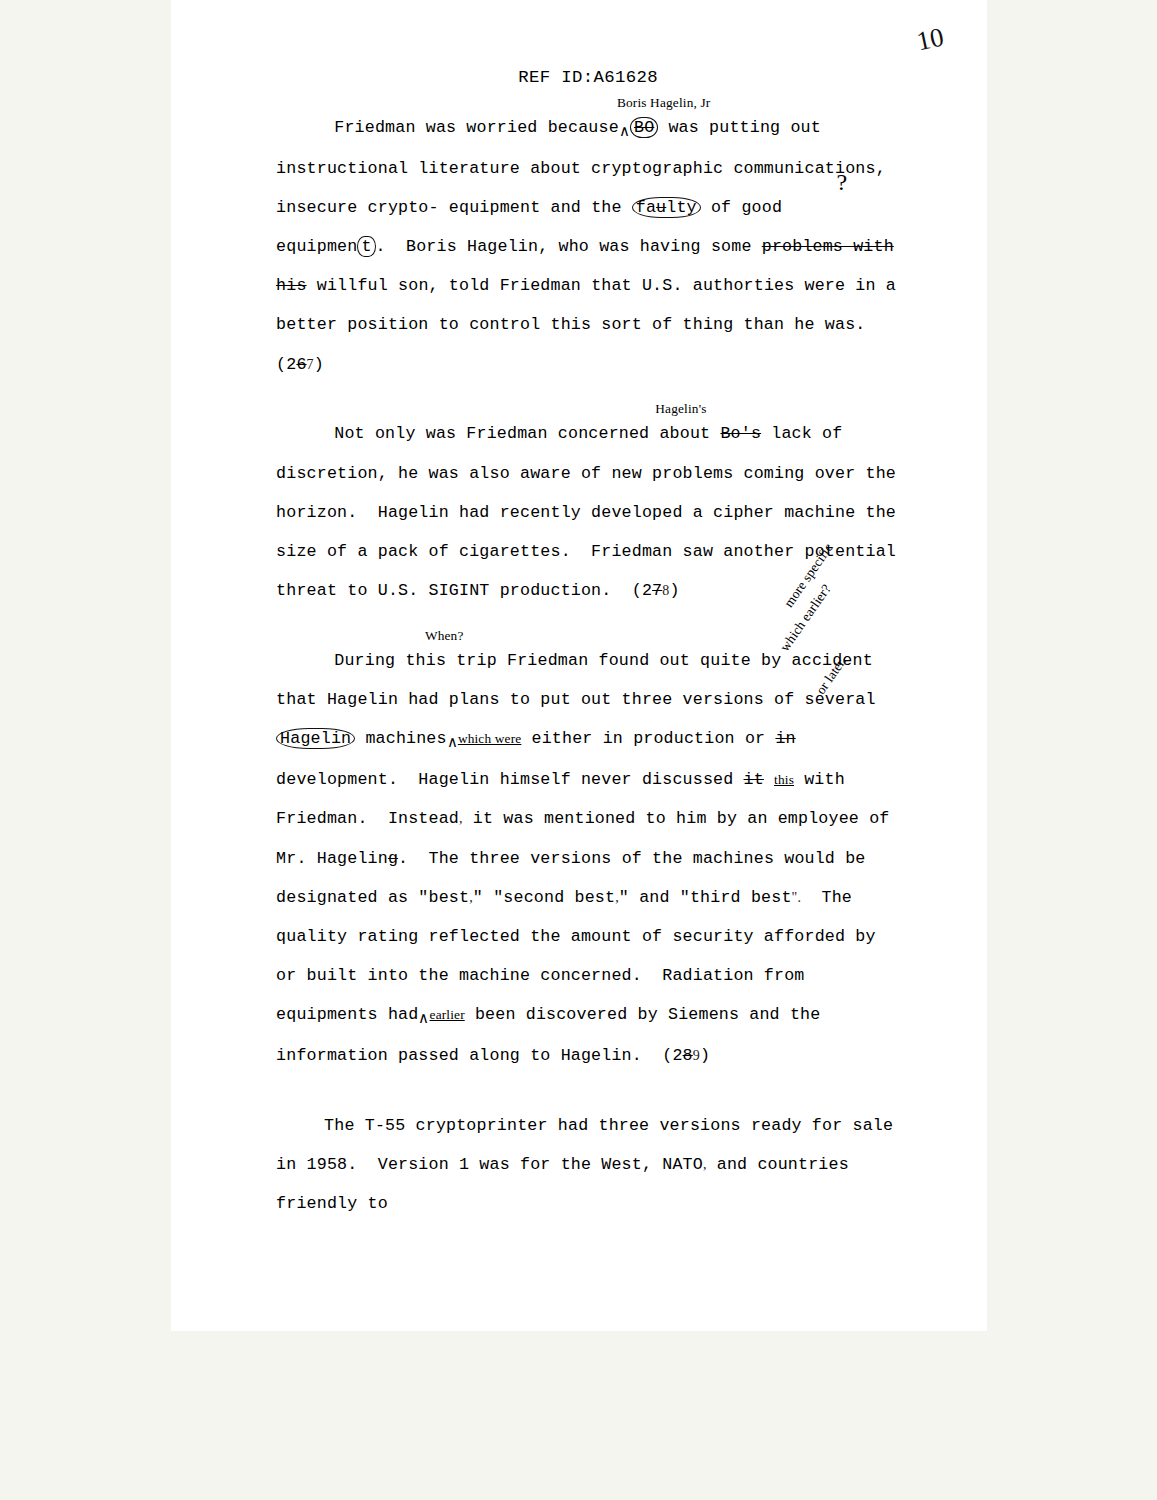10
REF ID:A61628
Boris Hagelin, Jr Friedman was worried because∧BO was putting out instructional literature about cryptographic communications, insecure crypto- ? equipment and the faulty of good equipment. Boris Hagelin, who was having some problems with his willful son, told Friedman that U.S. authorties were in a better position to control this sort of thing than he was. (267)
Hagelin's Not only was Friedman concerned about Bo's lack of discretion, he was also aware of new problems coming over the horizon. Hagelin had recently developed a cipher machine the size of a pack of cigarettes. Friedman saw another potential threat to U.S. SIGINT production. (278)
When? more specific which earlier? or later. During this trip Friedman found out quite by accident that Hagelin had plans to put out three versions of several Hagelin machines∧which were either in production or in development. Hagelin himself never discussed it this with Friedman. Instead, it was mentioned to him by an employee of Mr. Hageling. The three versions of the machines would be designated as "best," "second best," and "third best". The quality rating reflected the amount of security afforded by or built into the machine concerned. Radiation from equipments had∧earlier been discovered by Siemens and the information passed along to Hagelin. (289)
The T-55 cryptoprinter had three versions ready for sale in 1958. Version 1 was for the West, NATO, and countries friendly to